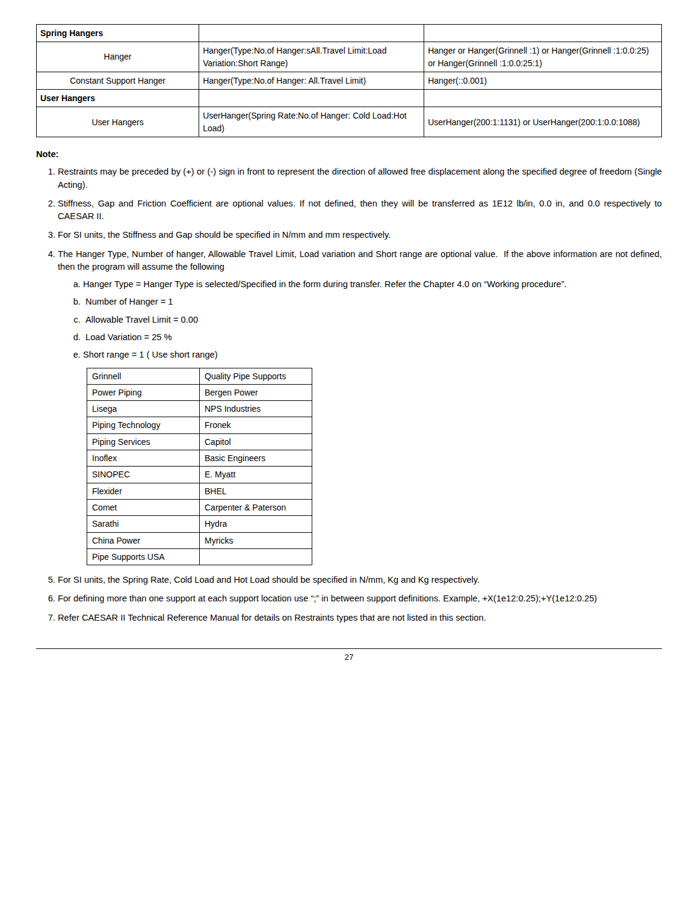| Spring Hangers | | |
| Hanger | Hanger(Type:No.of Hanger:sAll.Travel Limit:Load Variation:Short Range) | Hanger or Hanger(Grinnell :1) or Hanger(Grinnell :1:0.0:25) or Hanger(Grinnell :1:0.0:25:1) |
| Constant Support Hanger | Hanger(Type:No.of Hanger: All.Travel Limit) | Hanger(::0.001) |
| User Hangers | | |
| User Hangers | UserHanger(Spring Rate:No.of Hanger: Cold Load:Hot Load) | UserHanger(200:1:1131) or UserHanger(200:1:0.0:1088) |
Note:
Restraints may be preceded by (+) or (-) sign in front to represent the direction of allowed free displacement along the specified degree of freedom (Single Acting).
Stiffness, Gap and Friction Coefficient are optional values. If not defined, then they will be transferred as 1E12 lb/in, 0.0 in, and 0.0 respectively to CAESAR II.
For SI units, the Stiffness and Gap should be specified in N/mm and mm respectively.
The Hanger Type, Number of hanger, Allowable Travel Limit, Load variation and Short range are optional value. If the above information are not defined, then the program will assume the following
Hanger Type = Hanger Type is selected/Specified in the form during transfer. Refer the Chapter 4.0 on “Working procedure”.
Number of Hanger = 1
Allowable Travel Limit = 0.00
Load Variation = 25 %
Short range = 1 ( Use short range)
| Grinnell | Quality Pipe Supports |
| Power Piping | Bergen Power |
| Lisega | NPS Industries |
| Piping Technology | Fronek |
| Piping Services | Capitol |
| Inoflex | Basic Engineers |
| SINOPEC | E. Myatt |
| Flexider | BHEL |
| Comet | Carpenter & Paterson |
| Sarathi | Hydra |
| China Power | Myricks |
| Pipe Supports USA | |
For SI units, the Spring Rate, Cold Load and Hot Load should be specified in N/mm, Kg and Kg respectively.
For defining more than one support at each support location use “;” in between support definitions. Example, +X(1e12:0.25);+Y(1e12:0.25)
Refer CAESAR II Technical Reference Manual for details on Restraints types that are not listed in this section.
27